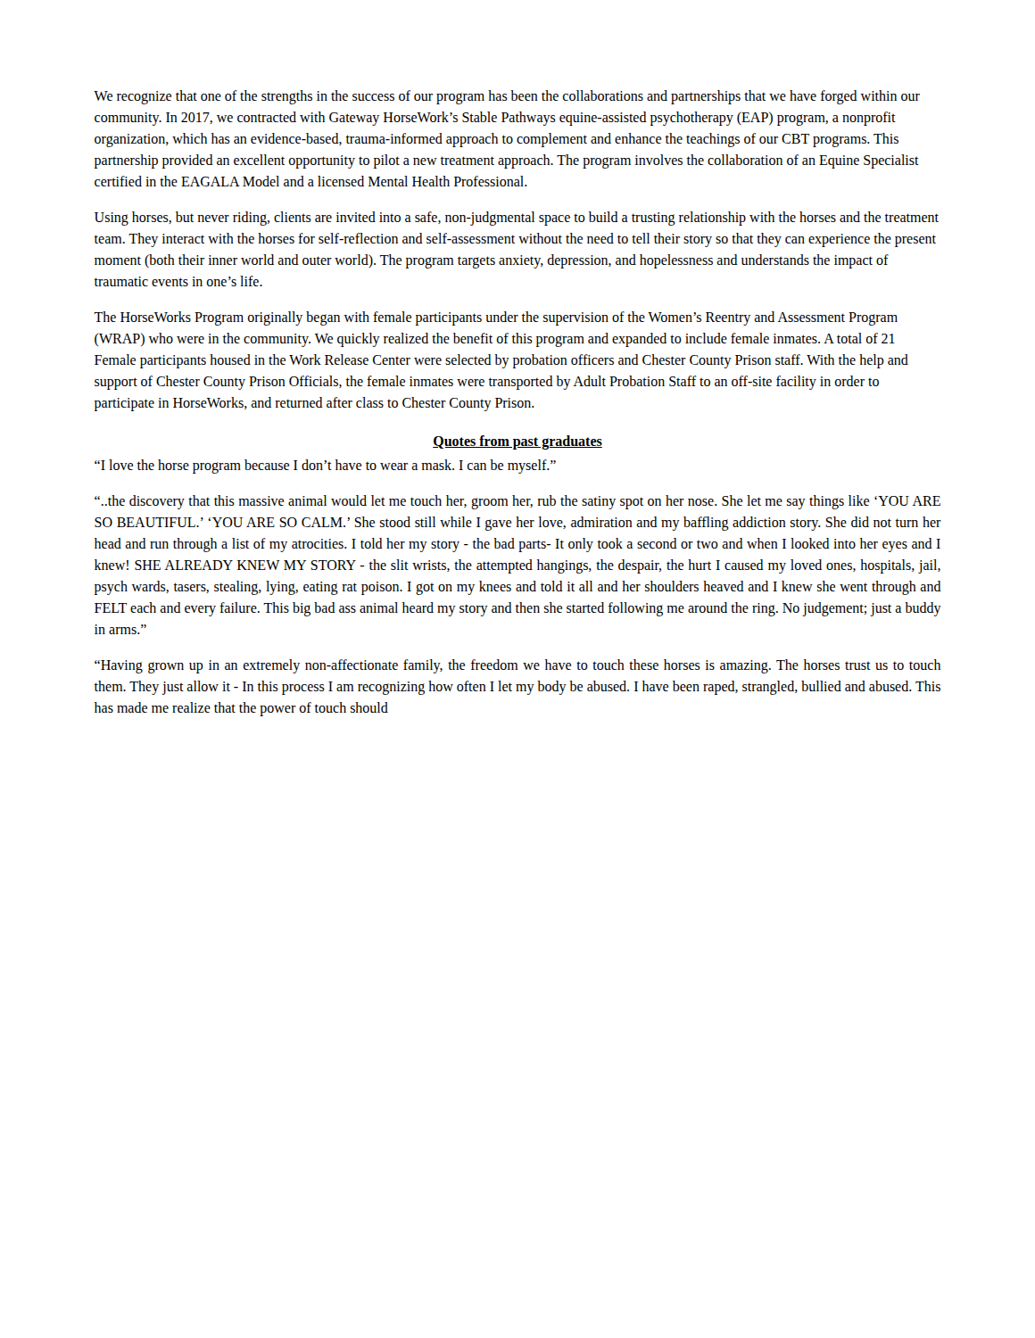We recognize that one of the strengths in the success of our program has been the collaborations and partnerships that we have forged within our community. In 2017, we contracted with Gateway HorseWork’s Stable Pathways equine-assisted psychotherapy (EAP) program, a nonprofit organization, which has an evidence-based, trauma-informed approach to complement and enhance the teachings of our CBT programs. This partnership provided an excellent opportunity to pilot a new treatment approach. The program involves the collaboration of an Equine Specialist certified in the EAGALA Model and a licensed Mental Health Professional.
Using horses, but never riding, clients are invited into a safe, non-judgmental space to build a trusting relationship with the horses and the treatment team. They interact with the horses for self-reflection and self-assessment without the need to tell their story so that they can experience the present moment (both their inner world and outer world). The program targets anxiety, depression, and hopelessness and understands the impact of traumatic events in one’s life.
The HorseWorks Program originally began with female participants under the supervision of the Women’s Reentry and Assessment Program (WRAP) who were in the community. We quickly realized the benefit of this program and expanded to include female inmates. A total of 21 Female participants housed in the Work Release Center were selected by probation officers and Chester County Prison staff. With the help and support of Chester County Prison Officials, the female inmates were transported by Adult Probation Staff to an off-site facility in order to participate in HorseWorks, and returned after class to Chester County Prison.
Quotes from past graduates
“I love the horse program because I don’t have to wear a mask. I can be myself.”
“..the discovery that this massive animal would let me touch her, groom her, rub the satiny spot on her nose. She let me say things like ‘YOU ARE SO BEAUTIFUL.’ ‘YOU ARE SO CALM.’ She stood still while I gave her love, admiration and my baffling addiction story. She did not turn her head and run through a list of my atrocities. I told her my story - the bad parts- It only took a second or two and when I looked into her eyes and I knew! SHE ALREADY KNEW MY STORY - the slit wrists, the attempted hangings, the despair, the hurt I caused my loved ones, hospitals, jail, psych wards, tasers, stealing, lying, eating rat poison. I got on my knees and told it all and her shoulders heaved and I knew she went through and FELT each and every failure. This big bad ass animal heard my story and then she started following me around the ring. No judgement; just a buddy in arms.”
“Having grown up in an extremely non-affectionate family, the freedom we have to touch these horses is amazing. The horses trust us to touch them. They just allow it - In this process I am recognizing how often I let my body be abused. I have been raped, strangled, bullied and abused. This has made me realize that the power of touch should